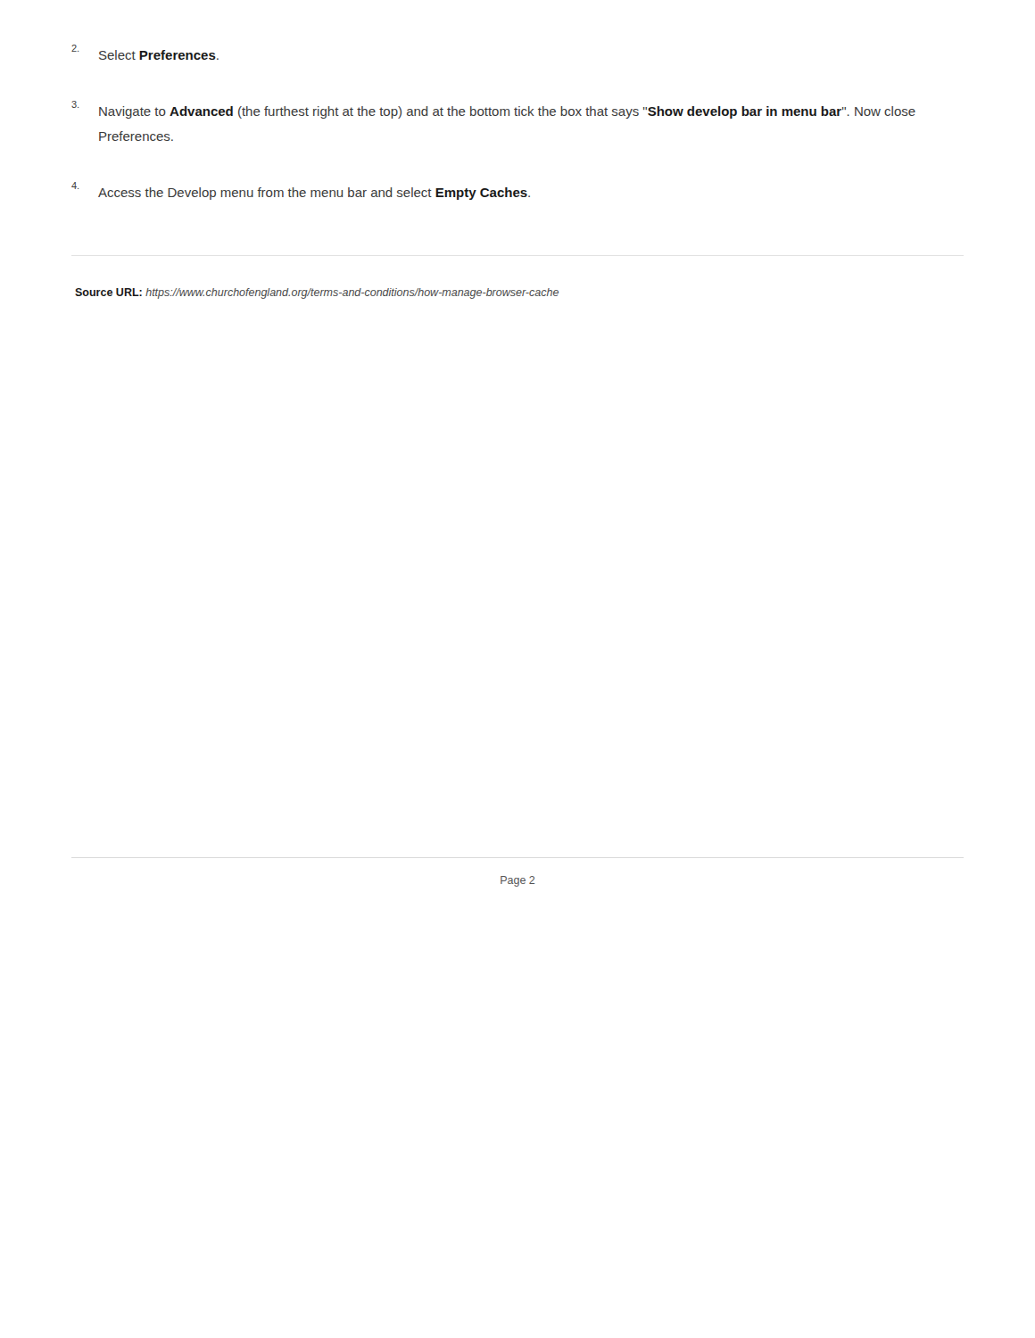2. Select Preferences.
3. Navigate to Advanced (the furthest right at the top) and at the bottom tick the box that says "Show develop bar in menu bar". Now close Preferences.
4. Access the Develop menu from the menu bar and select Empty Caches.
Source URL: https://www.churchofengland.org/terms-and-conditions/how-manage-browser-cache
Page 2